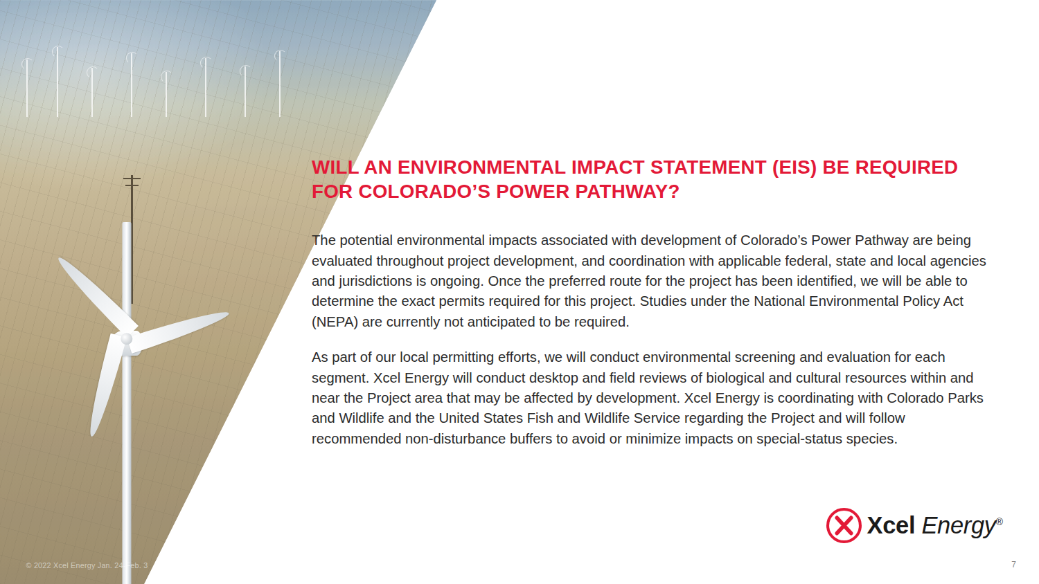WILL AN ENVIRONMENTAL IMPACT STATEMENT (EIS) BE REQUIRED FOR COLORADO’S POWER PATHWAY?
The potential environmental impacts associated with development of Colorado’s Power Pathway are being evaluated throughout project development, and coordination with applicable federal, state and local agencies and jurisdictions is ongoing. Once the preferred route for the project has been identified, we will be able to determine the exact permits required for this project. Studies under the National Environmental Policy Act (NEPA) are currently not anticipated to be required.
As part of our local permitting efforts, we will conduct environmental screening and evaluation for each segment. Xcel Energy will conduct desktop and field reviews of biological and cultural resources within and near the Project area that may be affected by development. Xcel Energy is coordinating with Colorado Parks and Wildlife and the United States Fish and Wildlife Service regarding the Project and will follow recommended non-disturbance buffers to avoid or minimize impacts on special-status species.
Xcel Energy®
© 2022 Xcel Energy Jan. 24-Feb. 3
7